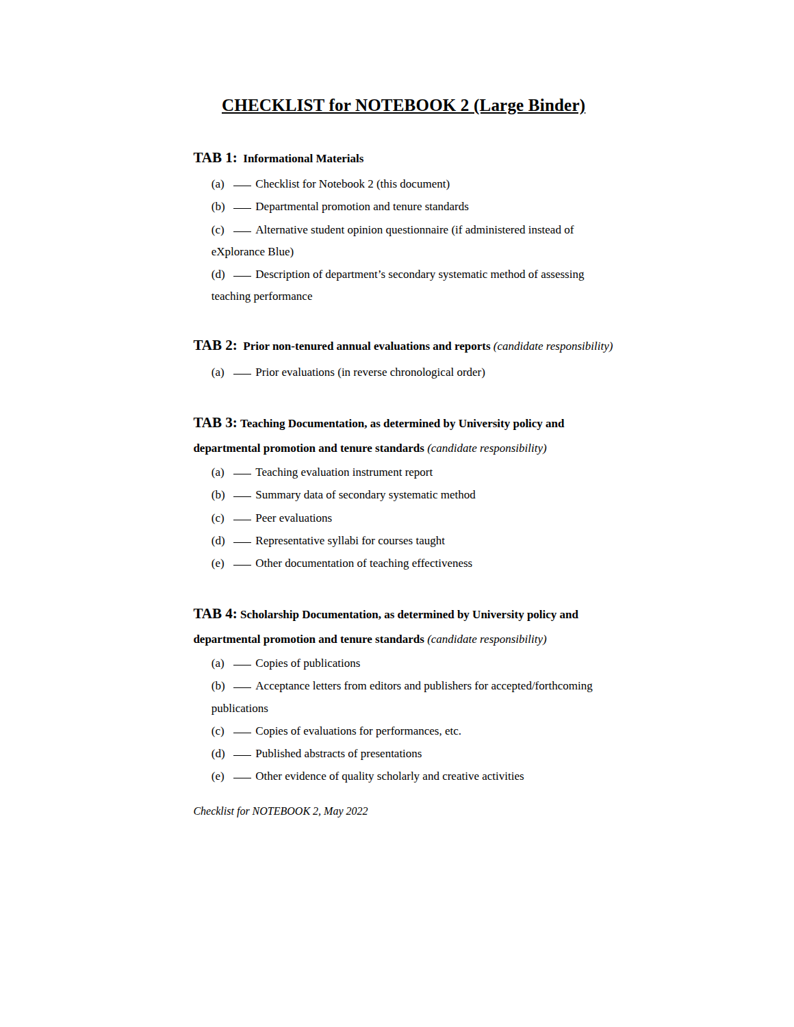CHECKLIST for NOTEBOOK 2 (Large Binder)
TAB 1: Informational Materials
(a) Checklist for Notebook 2 (this document)
(b) Departmental promotion and tenure standards
(c) Alternative student opinion questionnaire (if administered instead of eXplorance Blue)
(d) Description of department’s secondary systematic method of assessing teaching performance
TAB 2: Prior non-tenured annual evaluations and reports (candidate responsibility)
(a) Prior evaluations (in reverse chronological order)
TAB 3: Teaching Documentation, as determined by University policy and departmental promotion and tenure standards (candidate responsibility)
(a) Teaching evaluation instrument report
(b) Summary data of secondary systematic method
(c) Peer evaluations
(d) Representative syllabi for courses taught
(e) Other documentation of teaching effectiveness
TAB 4: Scholarship Documentation, as determined by University policy and departmental promotion and tenure standards (candidate responsibility)
(a) Copies of publications
(b) Acceptance letters from editors and publishers for accepted/forthcoming publications
(c) Copies of evaluations for performances, etc.
(d) Published abstracts of presentations
(e) Other evidence of quality scholarly and creative activities
Checklist for NOTEBOOK 2, May 2022